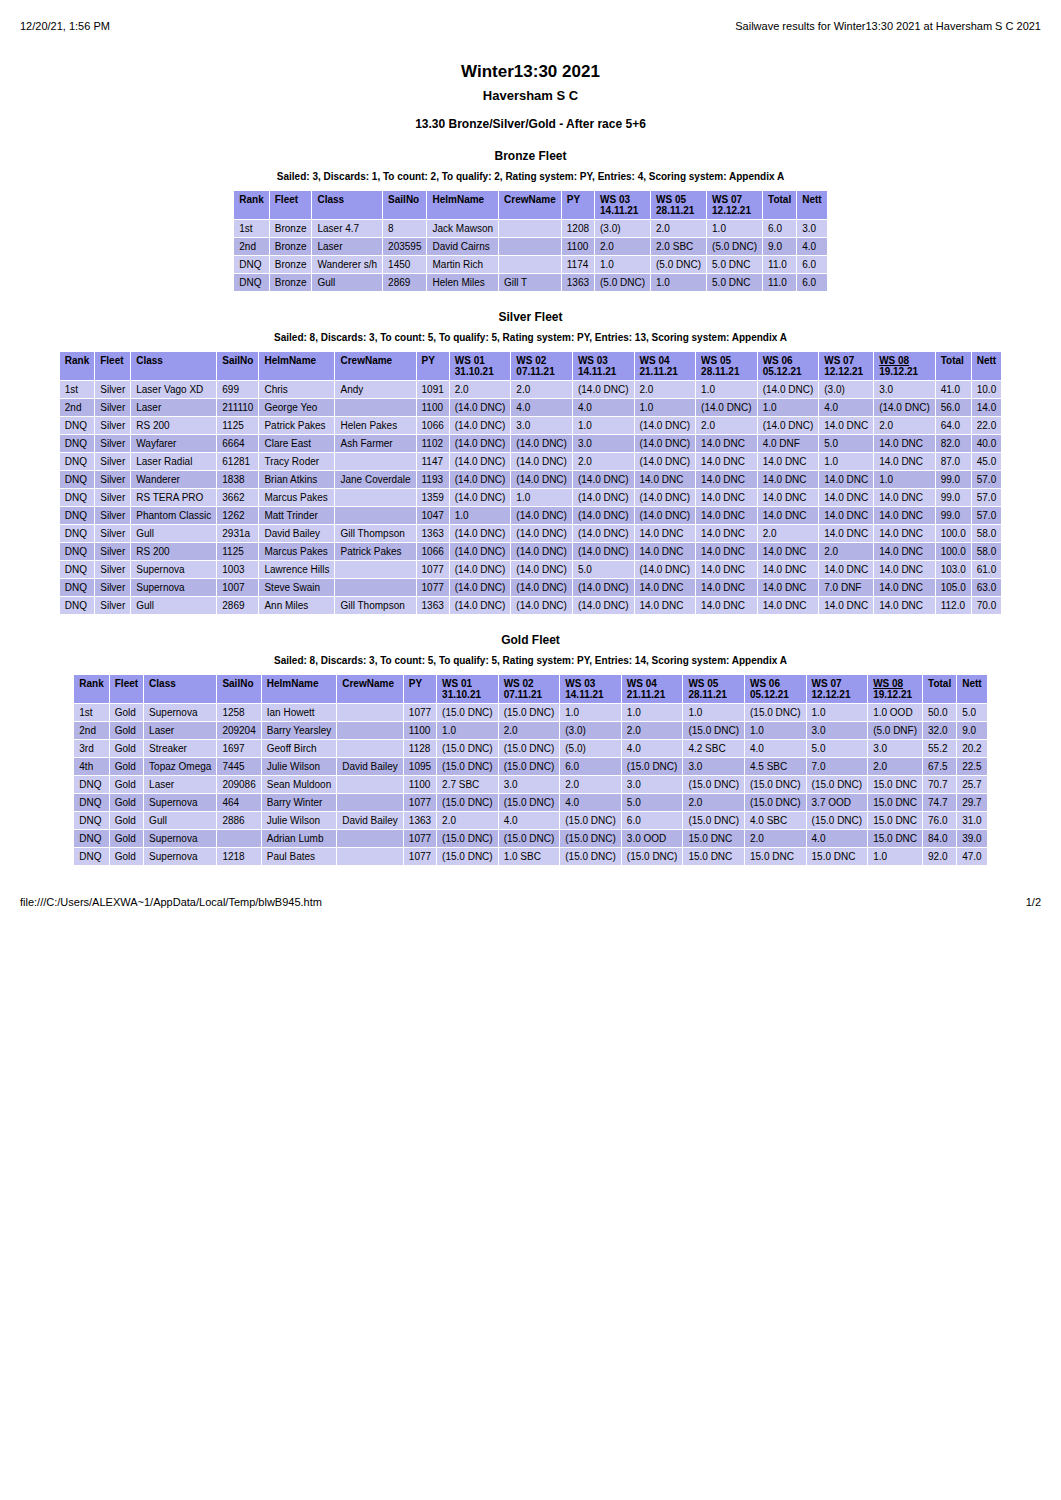12/20/21, 1:56 PM Sailwave results for Winter13:30 2021 at Haversham S C 2021
Winter13:30 2021
Haversham S C
13.30 Bronze/Silver/Gold - After race 5+6
Bronze Fleet
Sailed: 3, Discards: 1, To count: 2, To qualify: 2, Rating system: PY, Entries: 4, Scoring system: Appendix A
| Rank | Fleet | Class | SailNo | HelmName | CrewName | PY | WS 03 14.11.21 | WS 05 28.11.21 | WS 07 12.12.21 | Total | Nett |
| --- | --- | --- | --- | --- | --- | --- | --- | --- | --- | --- | --- |
| 1st | Bronze | Laser 4.7 | 8 | Jack Mawson | | 1208 | (3.0) | 2.0 | 1.0 | 6.0 | 3.0 |
| 2nd | Bronze | Laser | 203595 | David Cairns | | 1100 | 2.0 | 2.0 SBC | (5.0 DNC) | 9.0 | 4.0 |
| DNQ | Bronze | Wanderer s/h | 1450 | Martin Rich | | 1174 | 1.0 | (5.0 DNC) | 5.0 DNC | 11.0 | 6.0 |
| DNQ | Bronze | Gull | 2869 | Helen Miles | Gill T | 1363 | (5.0 DNC) | 1.0 | 5.0 DNC | 11.0 | 6.0 |
Silver Fleet
Sailed: 8, Discards: 3, To count: 5, To qualify: 5, Rating system: PY, Entries: 13, Scoring system: Appendix A
| Rank | Fleet | Class | SailNo | HelmName | CrewName | PY | WS 01 31.10.21 | WS 02 07.11.21 | WS 03 14.11.21 | WS 04 21.11.21 | WS 05 28.11.21 | WS 06 05.12.21 | WS 07 12.12.21 | WS 08 19.12.21 | Total | Nett |
| --- | --- | --- | --- | --- | --- | --- | --- | --- | --- | --- | --- | --- | --- | --- | --- | --- |
| 1st | Silver | Laser Vago XD | 699 | Chris | Andy | 1091 | 2.0 | 2.0 | (14.0 DNC) | 2.0 | 1.0 | (14.0 DNC) | (3.0) | 3.0 | 41.0 | 10.0 |
| 2nd | Silver | Laser | 211110 | George Yeo | | 1100 | (14.0 DNC) | 4.0 | 4.0 | 1.0 | (14.0 DNC) | 1.0 | 4.0 | (14.0 DNC) | 56.0 | 14.0 |
| DNQ | Silver | RS 200 | 1125 | Patrick Pakes | Helen Pakes | 1066 | (14.0 DNC) | 3.0 | 1.0 | (14.0 DNC) | 2.0 | (14.0 DNC) | 14.0 DNC | 2.0 | 64.0 | 22.0 |
| DNQ | Silver | Wayfarer | 6664 | Clare East | Ash Farmer | 1102 | (14.0 DNC) | (14.0 DNC) | 3.0 | (14.0 DNC) | 14.0 DNC | 4.0 DNF | 5.0 | 14.0 DNC | 82.0 | 40.0 |
| DNQ | Silver | Laser Radial | 61281 | Tracy Roder | | 1147 | (14.0 DNC) | (14.0 DNC) | 2.0 | (14.0 DNC) | 14.0 DNC | 14.0 DNC | 1.0 | 14.0 DNC | 87.0 | 45.0 |
| DNQ | Silver | Wanderer | 1838 | Brian Atkins | Jane Coverdale | 1193 | (14.0 DNC) | (14.0 DNC) | (14.0 DNC) | 14.0 DNC | 14.0 DNC | 14.0 DNC | 14.0 DNC | 1.0 | 99.0 | 57.0 |
| DNQ | Silver | RS TERA PRO | 3662 | Marcus Pakes | | 1359 | (14.0 DNC) | 1.0 | (14.0 DNC) | (14.0 DNC) | 14.0 DNC | 14.0 DNC | 14.0 DNC | 14.0 DNC | 99.0 | 57.0 |
| DNQ | Silver | Phantom Classic | 1262 | Matt Trinder | | 1047 | 1.0 | (14.0 DNC) | (14.0 DNC) | (14.0 DNC) | 14.0 DNC | 14.0 DNC | 14.0 DNC | 14.0 DNC | 99.0 | 57.0 |
| DNQ | Silver | Gull | 2931a | David Bailey | Gill Thompson | 1363 | (14.0 DNC) | (14.0 DNC) | (14.0 DNC) | 14.0 DNC | 14.0 DNC | 2.0 | 14.0 DNC | 14.0 DNC | 100.0 | 58.0 |
| DNQ | Silver | RS 200 | 1125 | Marcus Pakes | Patrick Pakes | 1066 | (14.0 DNC) | (14.0 DNC) | (14.0 DNC) | 14.0 DNC | 14.0 DNC | 14.0 DNC | 2.0 | 14.0 DNC | 100.0 | 58.0 |
| DNQ | Silver | Supernova | 1003 | Lawrence Hills | | 1077 | (14.0 DNC) | (14.0 DNC) | 5.0 | (14.0 DNC) | 14.0 DNC | 14.0 DNC | 14.0 DNC | 14.0 DNC | 103.0 | 61.0 |
| DNQ | Silver | Supernova | 1007 | Steve Swain | | 1077 | (14.0 DNC) | (14.0 DNC) | (14.0 DNC) | 14.0 DNC | 14.0 DNC | 14.0 DNC | 7.0 DNF | 14.0 DNC | 105.0 | 63.0 |
| DNQ | Silver | Gull | 2869 | Ann Miles | Gill Thompson | 1363 | (14.0 DNC) | (14.0 DNC) | (14.0 DNC) | 14.0 DNC | 14.0 DNC | 14.0 DNC | 14.0 DNC | 14.0 DNC | 112.0 | 70.0 |
Gold Fleet
Sailed: 8, Discards: 3, To count: 5, To qualify: 5, Rating system: PY, Entries: 14, Scoring system: Appendix A
| Rank | Fleet | Class | SailNo | HelmName | CrewName | PY | WS 01 31.10.21 | WS 02 07.11.21 | WS 03 14.11.21 | WS 04 21.11.21 | WS 05 28.11.21 | WS 06 05.12.21 | WS 07 12.12.21 | WS 08 19.12.21 | Total | Nett |
| --- | --- | --- | --- | --- | --- | --- | --- | --- | --- | --- | --- | --- | --- | --- | --- | --- |
| 1st | Gold | Supernova | 1258 | Ian Howett | | 1077 | (15.0 DNC) | (15.0 DNC) | 1.0 | 1.0 | 1.0 | (15.0 DNC) | 1.0 | 1.0 OOD | 50.0 | 5.0 |
| 2nd | Gold | Laser | 209204 | Barry Yearsley | | 1100 | 1.0 | 2.0 | (3.0) | 2.0 | (15.0 DNC) | 1.0 | 3.0 | (5.0 DNF) | 32.0 | 9.0 |
| 3rd | Gold | Streaker | 1697 | Geoff Birch | | 1128 | (15.0 DNC) | (15.0 DNC) | (5.0) | 4.0 | 4.2 SBC | 4.0 | 5.0 | 3.0 | 55.2 | 20.2 |
| 4th | Gold | Topaz Omega | 7445 | Julie Wilson | David Bailey | 1095 | (15.0 DNC) | (15.0 DNC) | 6.0 | (15.0 DNC) | 3.0 | 4.5 SBC | 7.0 | 2.0 | 67.5 | 22.5 |
| DNQ | Gold | Laser | 209086 | Sean Muldoon | | 1100 | 2.7 SBC | 3.0 | 2.0 | 3.0 | (15.0 DNC) | (15.0 DNC) | (15.0 DNC) | 15.0 DNC | 70.7 | 25.7 |
| DNQ | Gold | Supernova | 464 | Barry Winter | | 1077 | (15.0 DNC) | (15.0 DNC) | 4.0 | 5.0 | 2.0 | (15.0 DNC) | 3.7 OOD | 15.0 DNC | 74.7 | 29.7 |
| DNQ | Gold | Gull | 2886 | Julie Wilson | David Bailey | 1363 | 2.0 | 4.0 | (15.0 DNC) | 6.0 | (15.0 DNC) | 4.0 SBC | (15.0 DNC) | 15.0 DNC | 76.0 | 31.0 |
| DNQ | Gold | Supernova | | Adrian Lumb | | 1077 | (15.0 DNC) | (15.0 DNC) | (15.0 DNC) | 3.0 OOD | 15.0 DNC | 2.0 | 4.0 | 15.0 DNC | 84.0 | 39.0 |
| DNQ | Gold | Supernova | 1218 | Paul Bates | | 1077 | (15.0 DNC) | 1.0 SBC | (15.0 DNC) | (15.0 DNC) | 15.0 DNC | 15.0 DNC | 15.0 DNC | 1.0 | 92.0 | 47.0 |
file:///C:/Users/ALEXWA~1/AppData/Local/Temp/blwB945.htm 1/2